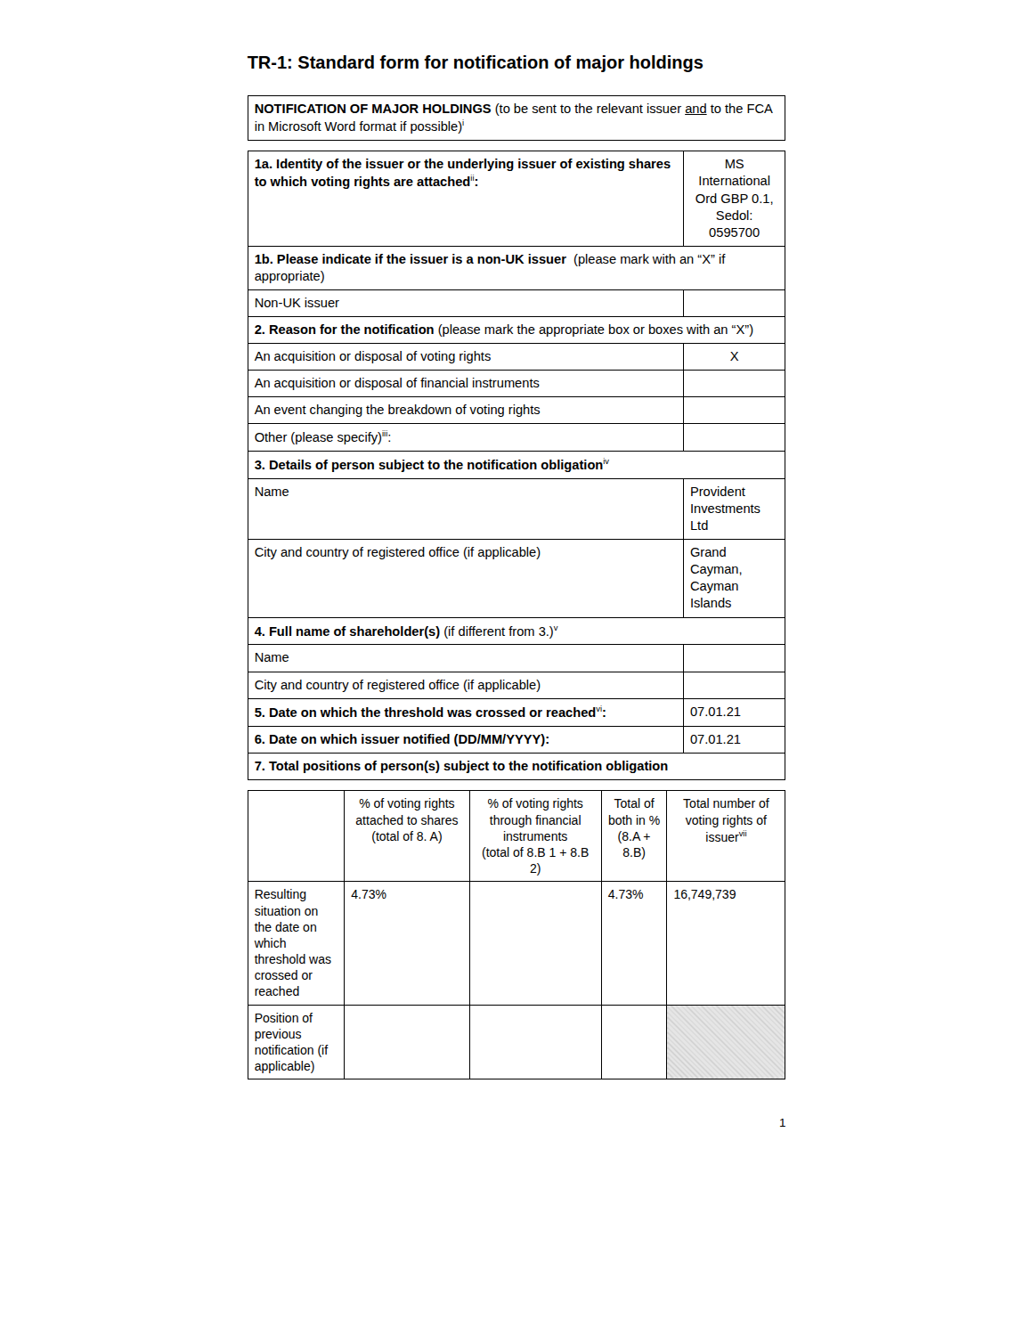TR-1: Standard form for notification of major holdings
| NOTIFICATION OF MAJOR HOLDINGS (to be sent to the relevant issuer and to the FCA in Microsoft Word format if possible) i |
| 1a. Identity of the issuer or the underlying issuer of existing shares to which voting rights are attached ii : | MS International Ord GBP 0.1, Sedol: 0595700 |
| 1b. Please indicate if the issuer is a non-UK issuer (please mark with an “X” if appropriate) |
| Non-UK issuer | |
| 2. Reason for the notification (please mark the appropriate box or boxes with an “X”) |
| An acquisition or disposal of voting rights | X |
| An acquisition or disposal of financial instruments | |
| An event changing the breakdown of voting rights | |
| Other (please specify) iii : | |
| 3. Details of person subject to the notification obligation iv |
| Name | Provident Investments Ltd |
| City and country of registered office (if applicable) | Grand Cayman, Cayman Islands |
| 4. Full name of shareholder(s) (if different from 3.) v |
| Name | |
| City and country of registered office (if applicable) | |
| 5. Date on which the threshold was crossed or reached vi : | 07.01.21 |
| 6. Date on which issuer notified (DD/MM/YYYY): | 07.01.21 |
| 7. Total positions of person(s) subject to the notification obligation |
| | % of voting rights attached to shares (total of 8. A) | % of voting rights through financial instruments (total of 8.B 1 + 8.B 2) | Total of both in % (8.A + 8.B) | Total number of voting rights of issuer vii |
| Resulting situation on the date on which threshold was crossed or reached | 4.73% | | 4.73% | 16,749,739 |
| Position of previous notification (if applicable) | | | | |
1